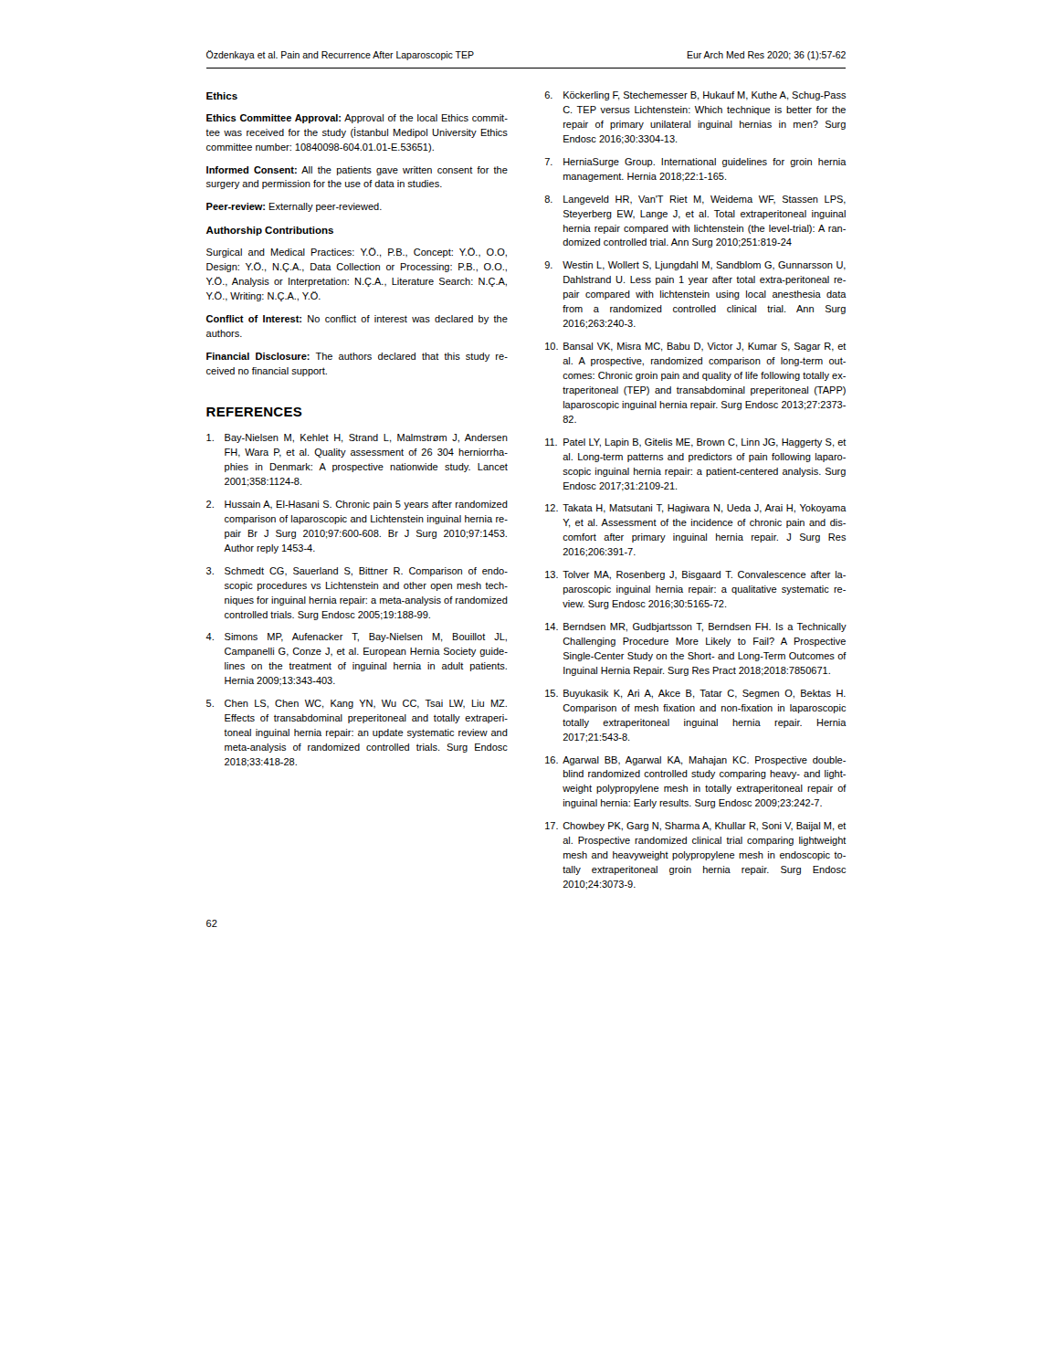Özdenkaya et al. Pain and Recurrence After Laparoscopic TEP
Eur Arch Med Res 2020; 36 (1):57-62
Ethics
Ethics Committee Approval: Approval of the local Ethics committee was received for the study (İstanbul Medipol University Ethics committee number: 10840098-604.01.01-E.53651).
Informed Consent: All the patients gave written consent for the surgery and permission for the use of data in studies.
Peer-review: Externally peer-reviewed.
Authorship Contributions
Surgical and Medical Practices: Y.Ö., P.B., Concept: Y.Ö., O.O, Design: Y.Ö., N.Ç.A., Data Collection or Processing: P.B., O.O., Y.Ö., Analysis or Interpretation: N.Ç.A., Literature Search: N.Ç.A, Y.Ö., Writing: N.Ç.A., Y.Ö.
Conflict of Interest: No conflict of interest was declared by the authors.
Financial Disclosure: The authors declared that this study received no financial support.
REFERENCES
Bay-Nielsen M, Kehlet H, Strand L, Malmstrøm J, Andersen FH, Wara P, et al. Quality assessment of 26 304 herniorrhaphies in Denmark: A prospective nationwide study. Lancet 2001;358:1124-8.
Hussain A, El-Hasani S. Chronic pain 5 years after randomized comparison of laparoscopic and Lichtenstein inguinal hernia repair Br J Surg 2010;97:600-608. Br J Surg 2010;97:1453. Author reply 1453-4.
Schmedt CG, Sauerland S, Bittner R. Comparison of endoscopic procedures vs Lichtenstein and other open mesh techniques for inguinal hernia repair: a meta-analysis of randomized controlled trials. Surg Endosc 2005;19:188-99.
Simons MP, Aufenacker T, Bay-Nielsen M, Bouillot JL, Campanelli G, Conze J, et al. European Hernia Society guidelines on the treatment of inguinal hernia in adult patients. Hernia 2009;13:343-403.
Chen LS, Chen WC, Kang YN, Wu CC, Tsai LW, Liu MZ. Effects of transabdominal preperitoneal and totally extraperitoneal inguinal hernia repair: an update systematic review and meta-analysis of randomized controlled trials. Surg Endosc 2018;33:418-28.
Köckerling F, Stechemesser B, Hukauf M, Kuthe A, Schug-Pass C. TEP versus Lichtenstein: Which technique is better for the repair of primary unilateral inguinal hernias in men? Surg Endosc 2016;30:3304-13.
HerniaSurge Group. International guidelines for groin hernia management. Hernia 2018;22:1-165.
Langeveld HR, Van'T Riet M, Weidema WF, Stassen LPS, Steyerberg EW, Lange J, et al. Total extraperitoneal inguinal hernia repair compared with lichtenstein (the level-trial): A randomized controlled trial. Ann Surg 2010;251:819-24
Westin L, Wollert S, Ljungdahl M, Sandblom G, Gunnarsson U, Dahlstrand U. Less pain 1 year after total extra-peritoneal repair compared with lichtenstein using local anesthesia data from a randomized controlled clinical trial. Ann Surg 2016;263:240-3.
Bansal VK, Misra MC, Babu D, Victor J, Kumar S, Sagar R, et al. A prospective, randomized comparison of long-term outcomes: Chronic groin pain and quality of life following totally extraperitoneal (TEP) and transabdominal preperitoneal (TAPP) laparoscopic inguinal hernia repair. Surg Endosc 2013;27:2373-82.
Patel LY, Lapin B, Gitelis ME, Brown C, Linn JG, Haggerty S, et al. Long-term patterns and predictors of pain following laparoscopic inguinal hernia repair: a patient-centered analysis. Surg Endosc 2017;31:2109-21.
Takata H, Matsutani T, Hagiwara N, Ueda J, Arai H, Yokoyama Y, et al. Assessment of the incidence of chronic pain and discomfort after primary inguinal hernia repair. J Surg Res 2016;206:391-7.
Tolver MA, Rosenberg J, Bisgaard T. Convalescence after laparoscopic inguinal hernia repair: a qualitative systematic review. Surg Endosc 2016;30:5165-72.
Berndsen MR, Gudbjartsson T, Berndsen FH. Is a Technically Challenging Procedure More Likely to Fail? A Prospective Single-Center Study on the Short- and Long-Term Outcomes of Inguinal Hernia Repair. Surg Res Pract 2018;2018:7850671.
Buyukasik K, Ari A, Akce B, Tatar C, Segmen O, Bektas H. Comparison of mesh fixation and non-fixation in laparoscopic totally extraperitoneal inguinal hernia repair. Hernia 2017;21:543-8.
Agarwal BB, Agarwal KA, Mahajan KC. Prospective double-blind randomized controlled study comparing heavy- and lightweight polypropylene mesh in totally extraperitoneal repair of inguinal hernia: Early results. Surg Endosc 2009;23:242-7.
Chowbey PK, Garg N, Sharma A, Khullar R, Soni V, Baijal M, et al. Prospective randomized clinical trial comparing lightweight mesh and heavyweight polypropylene mesh in endoscopic totally extraperitoneal groin hernia repair. Surg Endosc 2010;24:3073-9.
62